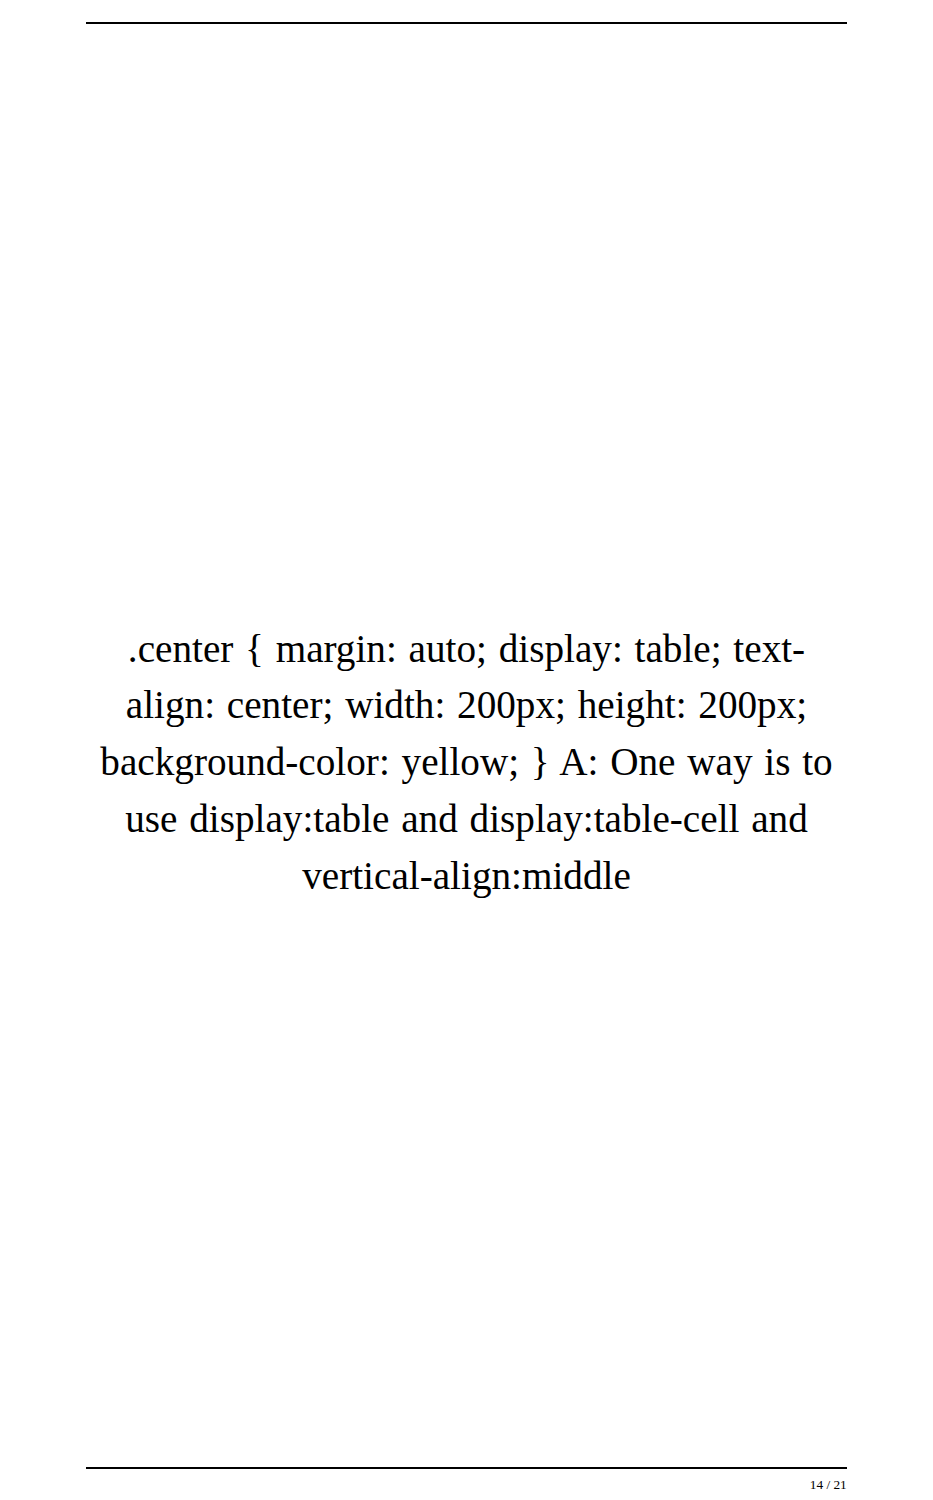.center { margin: auto; display: table; text-align: center; width: 200px; height: 200px; background-color: yellow; } A: One way is to use display:table and display:table-cell and vertical-align:middle
14 / 21